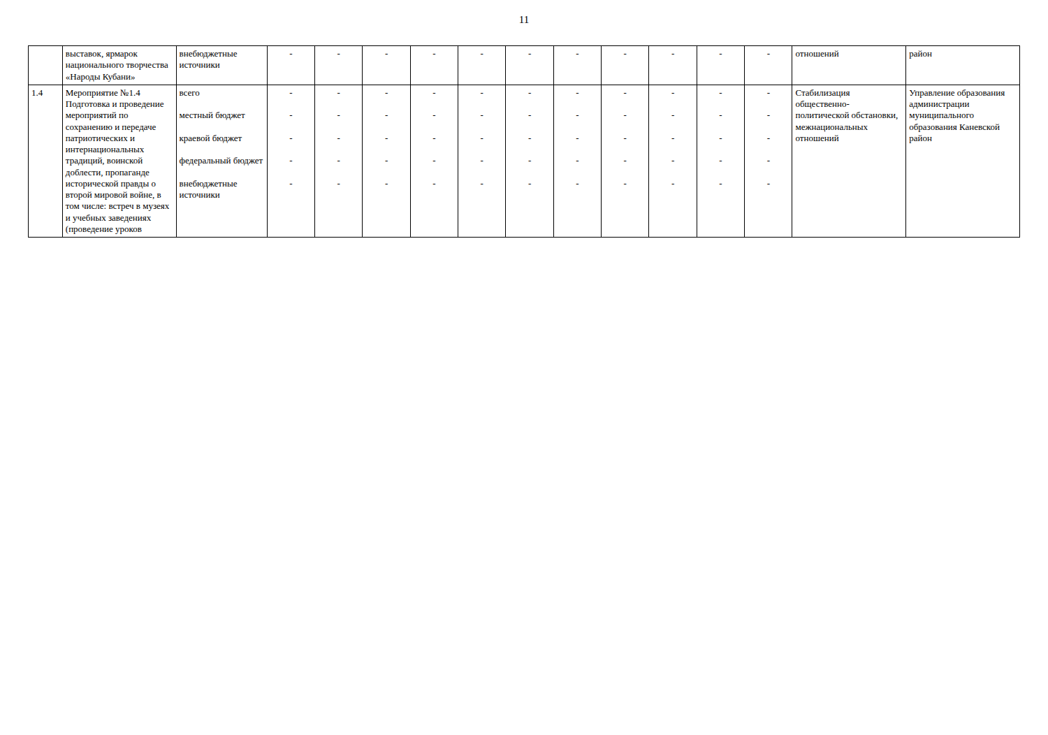11
| | выставок, ярмарок национального творчества «Народы Кубани» | внебюджетные источники | - | - | - | - | - | - | - | - | - | - | - | отношений | район |
| 1.4 | Мероприятие №1.4 Подготовка и проведение мероприятий по сохранению и передаче патриотических и интернациональных традиций, воинской доблести, пропаганде исторической правды о второй мировой войне, в том числе: встреч в музеях и учебных заведениях (проведение уроков | всего местный бюджет краевой бюджет федеральный бюджет внебюджетные источники | - - - - - | - - - - - | - - - - - | - - - - - | - - - - - | - - - - - | - - - - - | - - - - - | - - - - - | - - - - - | - - - - - | Стабилизация общественно-политической обстановки, межнациональных отношений | Управление образования администрации муниципального образования Каневской район |